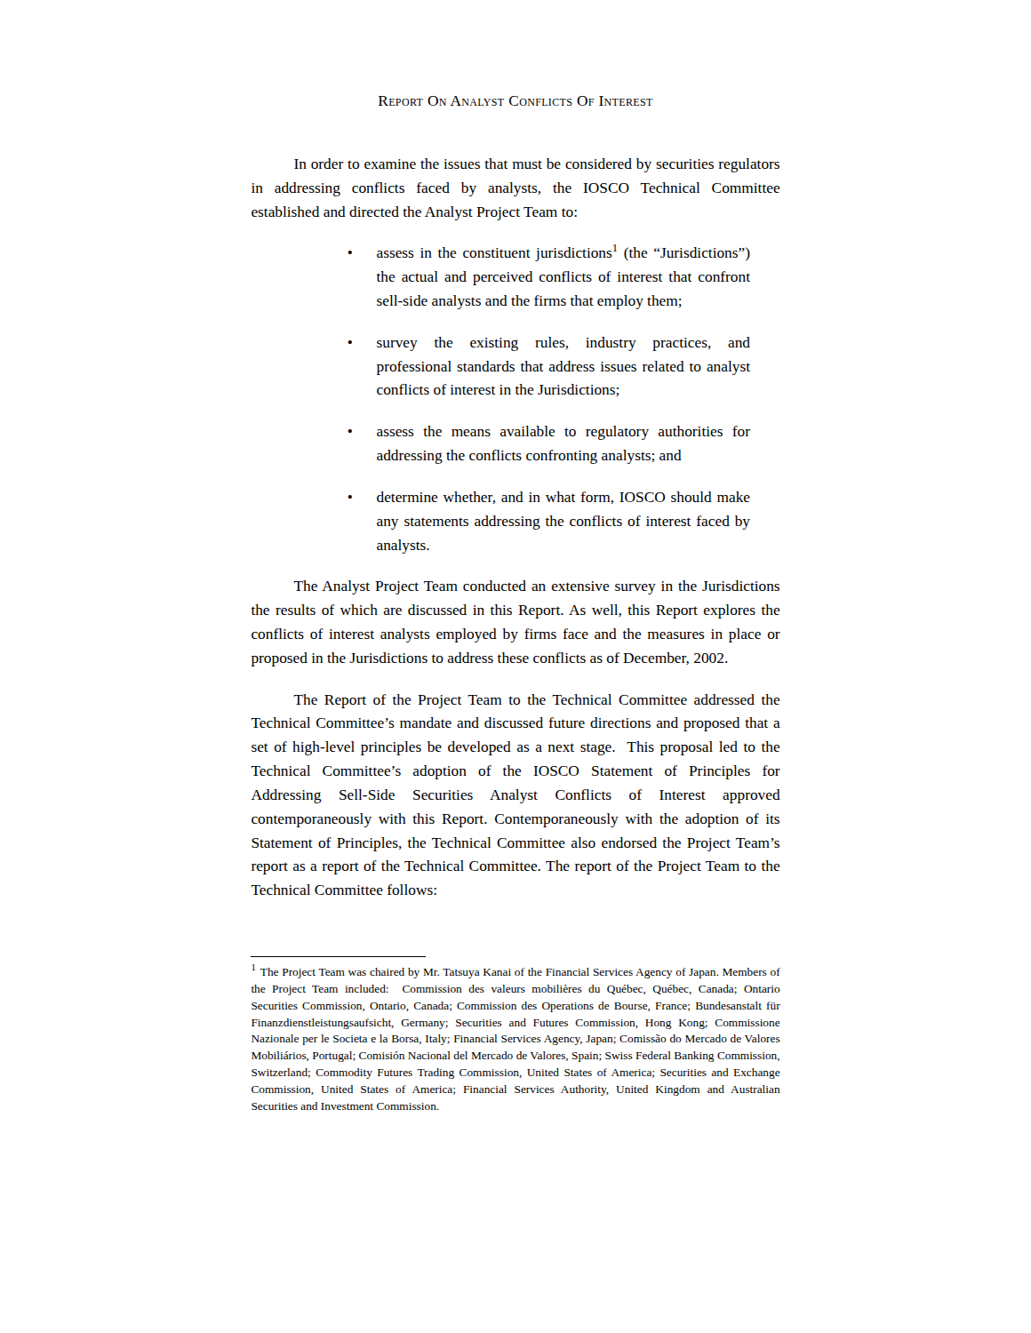Report On Analyst Conflicts Of Interest
In order to examine the issues that must be considered by securities regulators in addressing conflicts faced by analysts, the IOSCO Technical Committee established and directed the Analyst Project Team to:
assess in the constituent jurisdictions1 (the “Jurisdictions”) the actual and perceived conflicts of interest that confront sell-side analysts and the firms that employ them;
survey the existing rules, industry practices, and professional standards that address issues related to analyst conflicts of interest in the Jurisdictions;
assess the means available to regulatory authorities for addressing the conflicts confronting analysts; and
determine whether, and in what form, IOSCO should make any statements addressing the conflicts of interest faced by analysts.
The Analyst Project Team conducted an extensive survey in the Jurisdictions the results of which are discussed in this Report. As well, this Report explores the conflicts of interest analysts employed by firms face and the measures in place or proposed in the Jurisdictions to address these conflicts as of December, 2002.
The Report of the Project Team to the Technical Committee addressed the Technical Committee’s mandate and discussed future directions and proposed that a set of high-level principles be developed as a next stage. This proposal led to the Technical Committee’s adoption of the IOSCO Statement of Principles for Addressing Sell-Side Securities Analyst Conflicts of Interest approved contemporaneously with this Report. Contemporaneously with the adoption of its Statement of Principles, the Technical Committee also endorsed the Project Team’s report as a report of the Technical Committee. The report of the Project Team to the Technical Committee follows:
1 The Project Team was chaired by Mr. Tatsuya Kanai of the Financial Services Agency of Japan. Members of the Project Team included: Commission des valeurs mobilières du Québec, Québec, Canada; Ontario Securities Commission, Ontario, Canada; Commission des Operations de Bourse, France; Bundesanstalt für Finanzdienstleistungsaufsicht, Germany; Securities and Futures Commission, Hong Kong; Commissione Nazionale per le Societa e la Borsa, Italy; Financial Services Agency, Japan; Comissão do Mercado de Valores Mobiliários, Portugal; Comisión Nacional del Mercado de Valores, Spain; Swiss Federal Banking Commission, Switzerland; Commodity Futures Trading Commission, United States of America; Securities and Exchange Commission, United States of America; Financial Services Authority, United Kingdom and Australian Securities and Investment Commission.